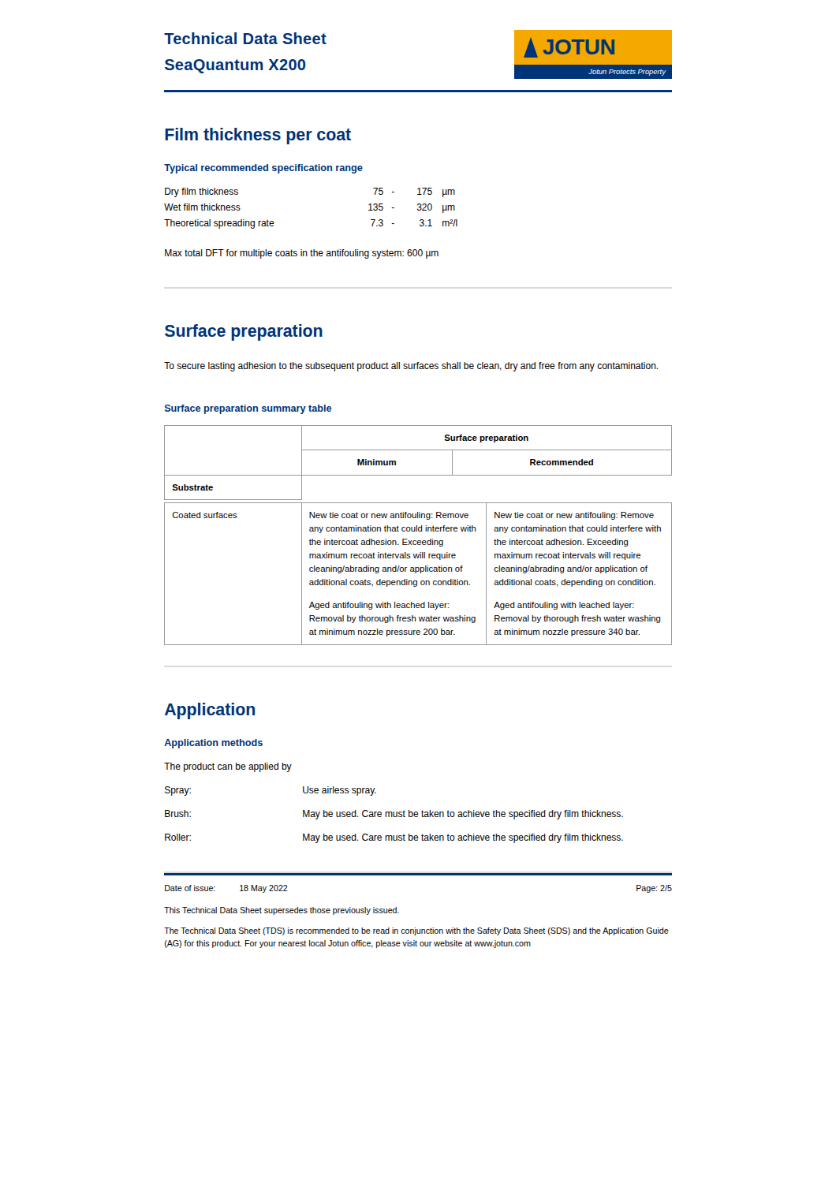Technical Data Sheet
SeaQuantum X200
JOTUN
Jotun Protects Property
Film thickness per coat
Typical recommended specification range
Dry film thickness 75 - 175 µm
Wet film thickness 135 - 320 µm
Theoretical spreading rate 7.3 - 3.1 m²/l
Max total DFT for multiple coats in the antifouling system: 600 µm
Surface preparation
To secure lasting adhesion to the subsequent product all surfaces shall be clean, dry and free from any contamination.
Surface preparation summary table
| | Surface preparation |
| --- | --- |
| Minimum | Recommended |
| Substrate | | |
| Coated surfaces | New tie coat or new antifouling: Remove any contamination that could interfere with the intercoat adhesion. Exceeding maximum recoat intervals will require cleaning/abrading and/or application of additional coats, depending on condition. Aged antifouling with leached layer: Removal by thorough fresh water washing at minimum nozzle pressure 200 bar. | New tie coat or new antifouling: Remove any contamination that could interfere with the intercoat adhesion. Exceeding maximum recoat intervals will require cleaning/abrading and/or application of additional coats, depending on condition. Aged antifouling with leached layer: Removal by thorough fresh water washing at minimum nozzle pressure 340 bar. |
Application
Application methods
The product can be applied by
Spray: Use airless spray.
Brush: May be used. Care must be taken to achieve the specified dry film thickness.
Roller: May be used. Care must be taken to achieve the specified dry film thickness.
Date of issue: 18 May 2022
Page: 2/5
This Technical Data Sheet supersedes those previously issued.
The Technical Data Sheet (TDS) is recommended to be read in conjunction with the Safety Data Sheet (SDS) and the Application Guide (AG) for this product. For your nearest local Jotun office, please visit our website at www.jotun.com